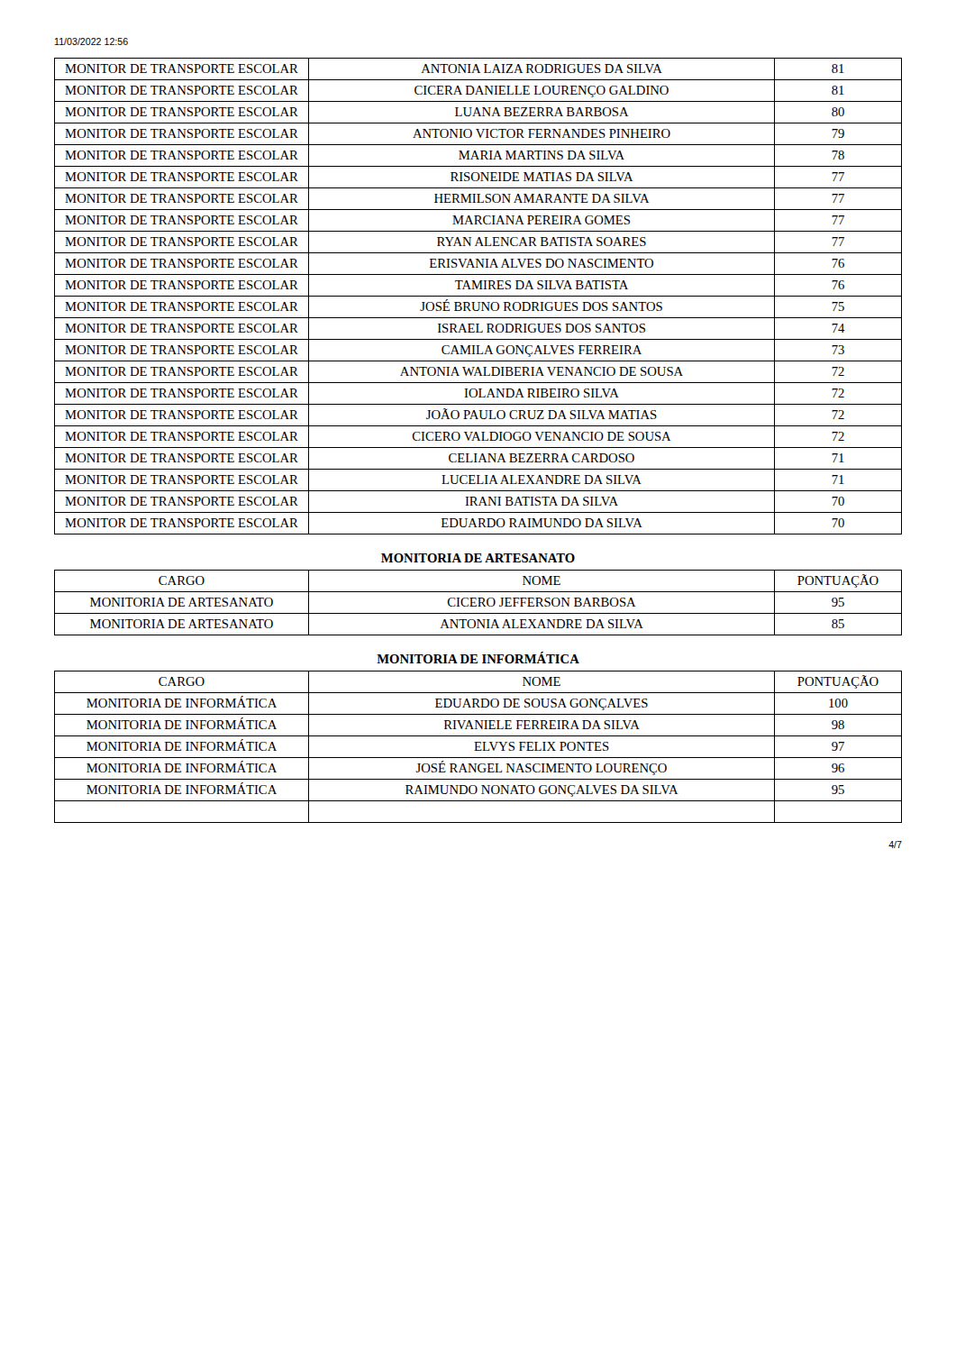11/03/2022 12:56
| MONITOR DE TRANSPORTE ESCOLAR | ANTONIA LAIZA RODRIGUES DA SILVA | 81 |
| MONITOR DE TRANSPORTE ESCOLAR | CICERA DANIELLE LOURENÇO GALDINO | 81 |
| MONITOR DE TRANSPORTE ESCOLAR | LUANA BEZERRA BARBOSA | 80 |
| MONITOR DE TRANSPORTE ESCOLAR | ANTONIO VICTOR FERNANDES PINHEIRO | 79 |
| MONITOR DE TRANSPORTE ESCOLAR | MARIA MARTINS DA SILVA | 78 |
| MONITOR DE TRANSPORTE ESCOLAR | RISONEIDE MATIAS DA SILVA | 77 |
| MONITOR DE TRANSPORTE ESCOLAR | HERMILSON AMARANTE DA SILVA | 77 |
| MONITOR DE TRANSPORTE ESCOLAR | MARCIANA PEREIRA GOMES | 77 |
| MONITOR DE TRANSPORTE ESCOLAR | RYAN ALENCAR BATISTA SOARES | 77 |
| MONITOR DE TRANSPORTE ESCOLAR | ERISVANIA ALVES DO NASCIMENTO | 76 |
| MONITOR DE TRANSPORTE ESCOLAR | TAMIRES DA SILVA BATISTA | 76 |
| MONITOR DE TRANSPORTE ESCOLAR | JOSÉ BRUNO RODRIGUES DOS SANTOS | 75 |
| MONITOR DE TRANSPORTE ESCOLAR | ISRAEL RODRIGUES DOS SANTOS | 74 |
| MONITOR DE TRANSPORTE ESCOLAR | CAMILA GONÇALVES FERREIRA | 73 |
| MONITOR DE TRANSPORTE ESCOLAR | ANTONIA WALDIBERIA VENANCIO DE SOUSA | 72 |
| MONITOR DE TRANSPORTE ESCOLAR | IOLANDA RIBEIRO SILVA | 72 |
| MONITOR DE TRANSPORTE ESCOLAR | JOÃO PAULO CRUZ DA SILVA MATIAS | 72 |
| MONITOR DE TRANSPORTE ESCOLAR | CICERO VALDIOGO VENANCIO DE SOUSA | 72 |
| MONITOR DE TRANSPORTE ESCOLAR | CELIANA BEZERRA CARDOSO | 71 |
| MONITOR DE TRANSPORTE ESCOLAR | LUCELIA ALEXANDRE DA SILVA | 71 |
| MONITOR DE TRANSPORTE ESCOLAR | IRANI BATISTA DA SILVA | 70 |
| MONITOR DE TRANSPORTE ESCOLAR | EDUARDO RAIMUNDO DA SILVA | 70 |
MONITORIA DE ARTESANATO
| CARGO | NOME | PONTUAÇÃO |
| MONITORIA DE ARTESANATO | CICERO JEFFERSON BARBOSA | 95 |
| MONITORIA DE ARTESANATO | ANTONIA ALEXANDRE DA SILVA | 85 |
MONITORIA DE INFORMÁTICA
| CARGO | NOME | PONTUAÇÃO |
| MONITORIA DE INFORMÁTICA | EDUARDO DE SOUSA GONÇALVES | 100 |
| MONITORIA DE INFORMÁTICA | RIVANIELE FERREIRA DA SILVA | 98 |
| MONITORIA DE INFORMÁTICA | ELVYS FELIX PONTES | 97 |
| MONITORIA DE INFORMÁTICA | JOSÉ RANGEL NASCIMENTO LOURENÇO | 96 |
| MONITORIA DE INFORMÁTICA | RAIMUNDO NONATO GONÇALVES DA SILVA | 95 |
4/7